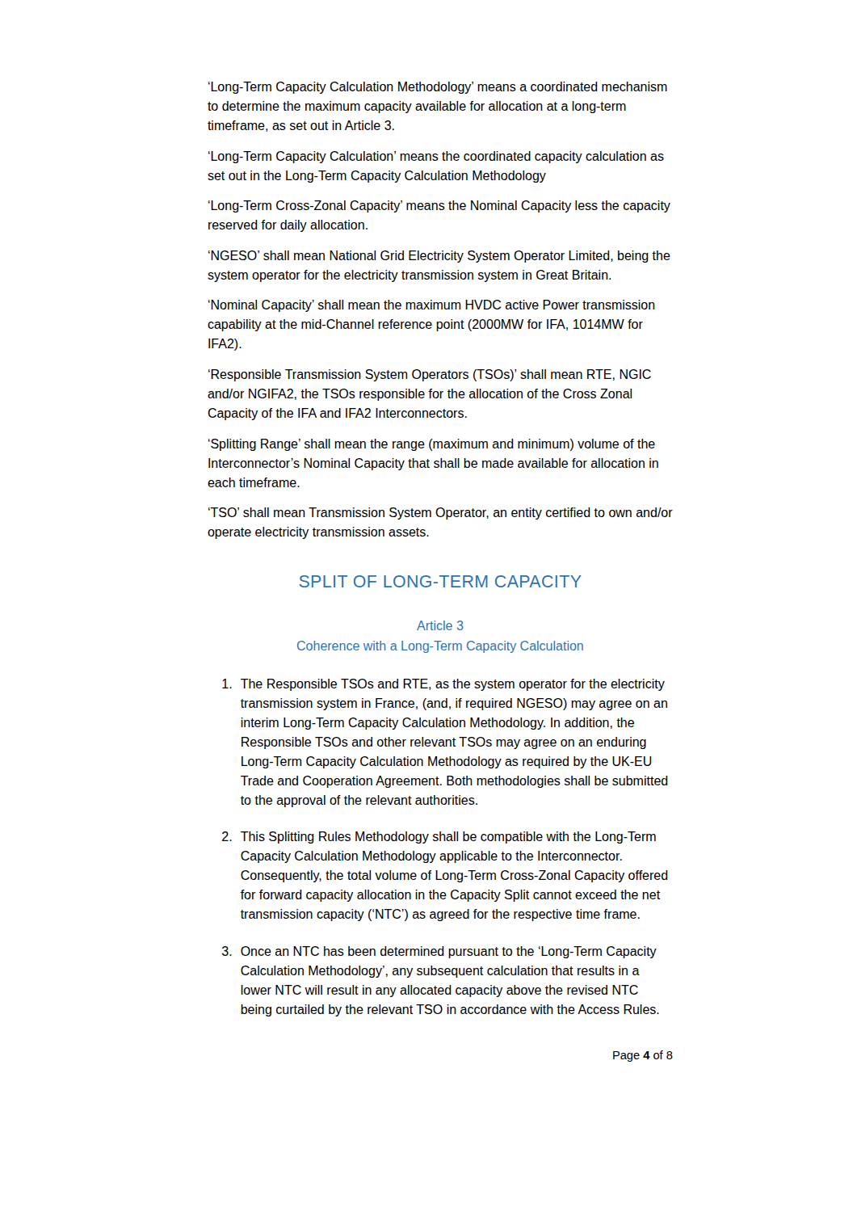‘Long-Term Capacity Calculation Methodology’ means a coordinated mechanism to determine the maximum capacity available for allocation at a long-term timeframe, as set out in Article 3.
‘Long-Term Capacity Calculation’ means the coordinated capacity calculation as set out in the Long-Term Capacity Calculation Methodology
‘Long-Term Cross-Zonal Capacity’ means the Nominal Capacity less the capacity reserved for daily allocation.
‘NGESO’ shall mean National Grid Electricity System Operator Limited, being the system operator for the electricity transmission system in Great Britain.
‘Nominal Capacity’ shall mean the maximum HVDC active Power transmission capability at the mid-Channel reference point (2000MW for IFA, 1014MW for IFA2).
‘Responsible Transmission System Operators (TSOs)’ shall mean RTE, NGIC and/or NGIFA2, the TSOs responsible for the allocation of the Cross Zonal Capacity of the IFA and IFA2 Interconnectors.
‘Splitting Range’ shall mean the range (maximum and minimum) volume of the Interconnector’s Nominal Capacity that shall be made available for allocation in each timeframe.
‘TSO’ shall mean Transmission System Operator, an entity certified to own and/or operate electricity transmission assets.
SPLIT OF LONG-TERM CAPACITY
Article 3
Coherence with a Long-Term Capacity Calculation
The Responsible TSOs and RTE, as the system operator for the electricity transmission system in France, (and, if required NGESO) may agree on an interim Long-Term Capacity Calculation Methodology. In addition, the Responsible TSOs and other relevant TSOs may agree on an enduring Long-Term Capacity Calculation Methodology as required by the UK-EU Trade and Cooperation Agreement. Both methodologies shall be submitted to the approval of the relevant authorities.
This Splitting Rules Methodology shall be compatible with the Long-Term Capacity Calculation Methodology applicable to the Interconnector. Consequently, the total volume of Long-Term Cross-Zonal Capacity offered for forward capacity allocation in the Capacity Split cannot exceed the net transmission capacity (‘NTC’) as agreed for the respective time frame.
Once an NTC has been determined pursuant to the ‘Long-Term Capacity Calculation Methodology’, any subsequent calculation that results in a lower NTC will result in any allocated capacity above the revised NTC being curtailed by the relevant TSO in accordance with the Access Rules.
Page 4 of 8